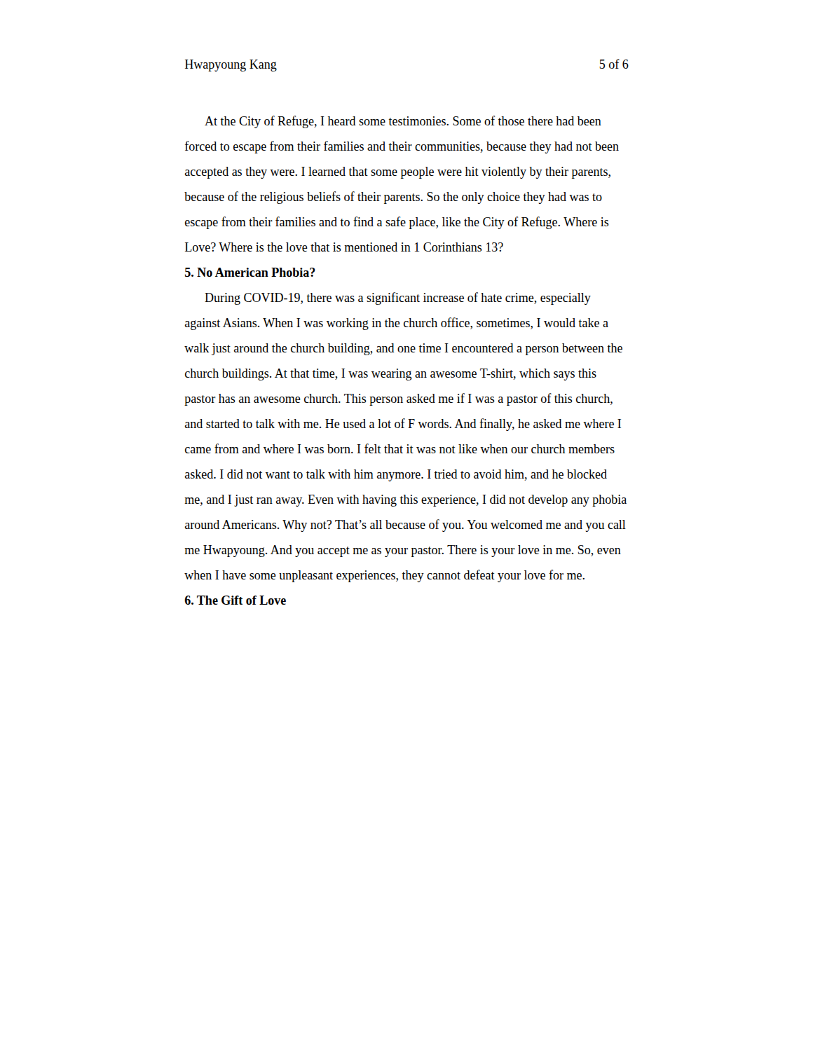Hwapyoung Kang 5 of 6
At the City of Refuge, I heard some testimonies. Some of those there had been forced to escape from their families and their communities, because they had not been accepted as they were. I learned that some people were hit violently by their parents, because of the religious beliefs of their parents. So the only choice they had was to escape from their families and to find a safe place, like the City of Refuge. Where is Love? Where is the love that is mentioned in 1 Corinthians 13?
5. No American Phobia?
During COVID-19, there was a significant increase of hate crime, especially against Asians. When I was working in the church office, sometimes, I would take a walk just around the church building, and one time I encountered a person between the church buildings. At that time, I was wearing an awesome T-shirt, which says this pastor has an awesome church. This person asked me if I was a pastor of this church, and started to talk with me. He used a lot of F words. And finally, he asked me where I came from and where I was born. I felt that it was not like when our church members asked. I did not want to talk with him anymore. I tried to avoid him, and he blocked me, and I just ran away. Even with having this experience, I did not develop any phobia around Americans. Why not? That’s all because of you. You welcomed me and you call me Hwapyoung. And you accept me as your pastor. There is your love in me. So, even when I have some unpleasant experiences, they cannot defeat your love for me.
6. The Gift of Love